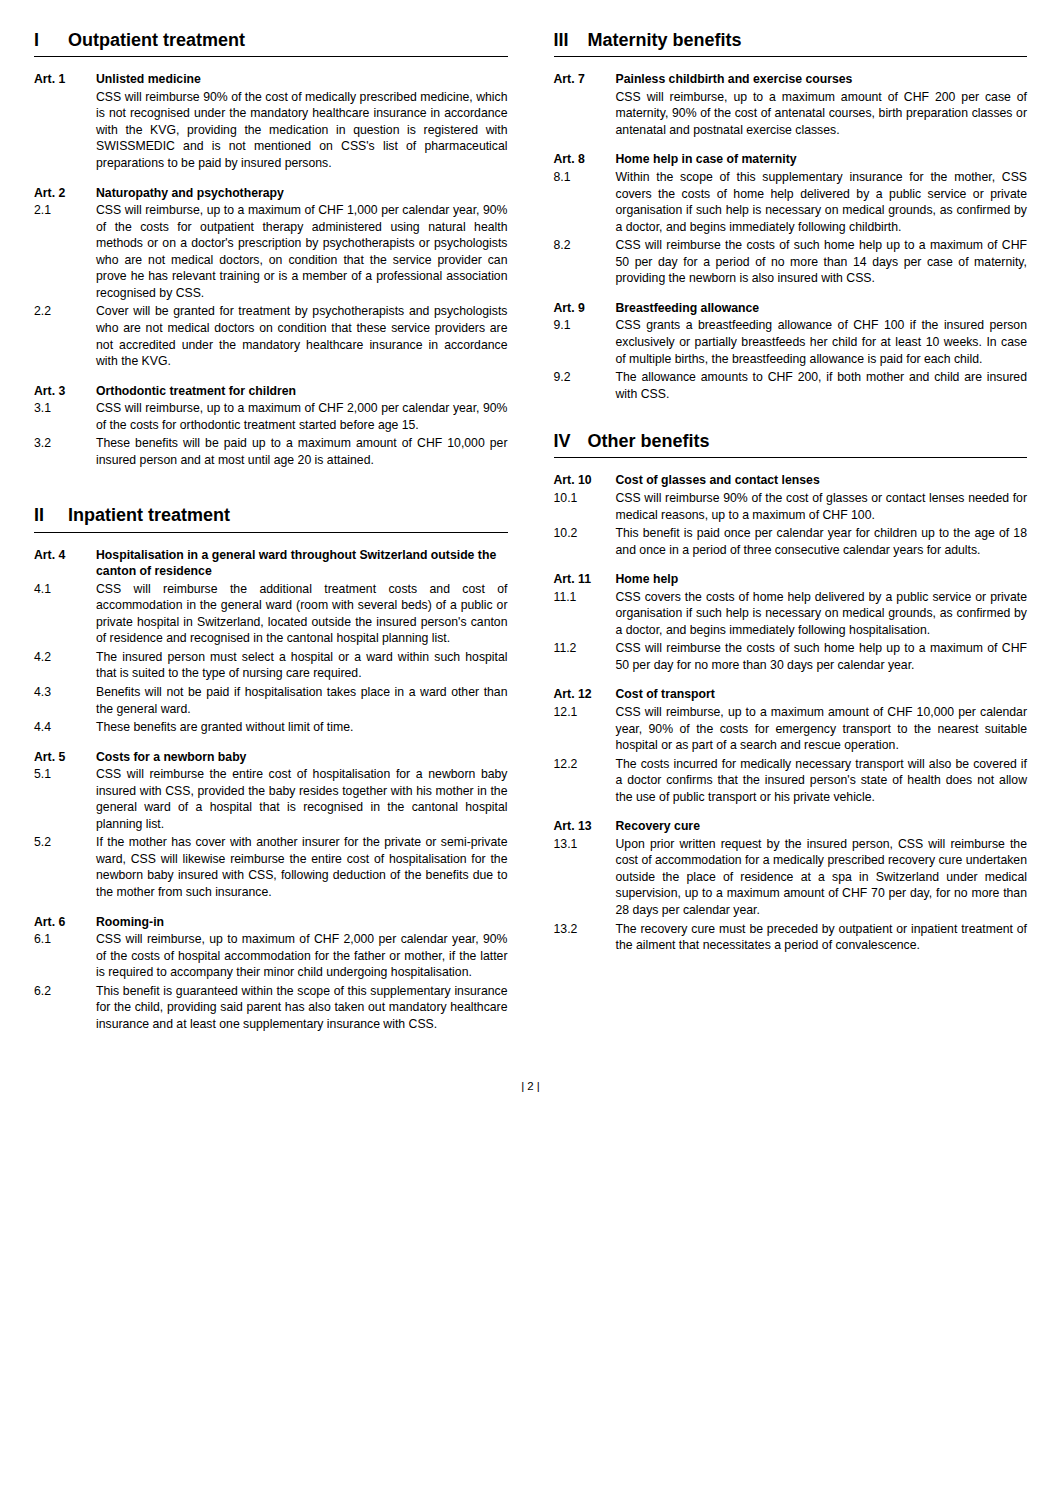IOutpatient treatment
Art. 1 Unlisted medicine
CSS will reimburse 90% of the cost of medically prescribed medicine, which is not recognised under the mandatory healthcare insurance in accordance with the KVG, providing the medication in question is registered with SWISSMEDIC and is not mentioned on CSS's list of pharmaceutical preparations to be paid by insured persons.
Art. 2 Naturopathy and psychotherapy
2.1 CSS will reimburse, up to a maximum of CHF 1,000 per calendar year, 90% of the costs for outpatient therapy administered using natural health methods or on a doctor's prescription by psychotherapists or psychologists who are not medical doctors, on condition that the service provider can prove he has relevant training or is a member of a professional association recognised by CSS.
2.2 Cover will be granted for treatment by psychotherapists and psychologists who are not medical doctors on condition that these service providers are not accredited under the mandatory healthcare insurance in accordance with the KVG.
Art. 3 Orthodontic treatment for children
3.1 CSS will reimburse, up to a maximum of CHF 2,000 per calendar year, 90% of the costs for orthodontic treatment started before age 15.
3.2 These benefits will be paid up to a maximum amount of CHF 10,000 per insured person and at most until age 20 is attained.
II Inpatient treatment
Art. 4 Hospitalisation in a general ward throughout Switzerland outside the canton of residence
4.1 CSS will reimburse the additional treatment costs and cost of accommodation in the general ward (room with several beds) of a public or private hospital in Switzerland, located outside the insured person's canton of residence and recognised in the cantonal hospital planning list.
4.2 The insured person must select a hospital or a ward within such hospital that is suited to the type of nursing care required.
4.3 Benefits will not be paid if hospitalisation takes place in a ward other than the general ward.
4.4 These benefits are granted without limit of time.
Art. 5 Costs for a newborn baby
5.1 CSS will reimburse the entire cost of hospitalisation for a newborn baby insured with CSS, provided the baby resides together with his mother in the general ward of a hospital that is recognised in the cantonal hospital planning list.
5.2 If the mother has cover with another insurer for the private or semi-private ward, CSS will likewise reimburse the entire cost of hospitalisation for the newborn baby insured with CSS, following deduction of the benefits due to the mother from such insurance.
Art. 6 Rooming-in
6.1 CSS will reimburse, up to maximum of CHF 2,000 per calendar year, 90% of the costs of hospital accommodation for the father or mother, if the latter is required to accompany their minor child undergoing hospitalisation.
6.2 This benefit is guaranteed within the scope of this supplementary insurance for the child, providing said parent has also taken out mandatory healthcare insurance and at least one supplementary insurance with CSS.
III Maternity benefits
Art. 7 Painless childbirth and exercise courses
CSS will reimburse, up to a maximum amount of CHF 200 per case of maternity, 90% of the cost of antenatal courses, birth preparation classes or antenatal and postnatal exercise classes.
Art. 8 Home help in case of maternity
8.1 Within the scope of this supplementary insurance for the mother, CSS covers the costs of home help delivered by a public service or private organisation if such help is necessary on medical grounds, as confirmed by a doctor, and begins immediately following childbirth.
8.2 CSS will reimburse the costs of such home help up to a maximum of CHF 50 per day for a period of no more than 14 days per case of maternity, providing the newborn is also insured with CSS.
Art. 9 Breastfeeding allowance
9.1 CSS grants a breastfeeding allowance of CHF 100 if the insured person exclusively or partially breastfeeds her child for at least 10 weeks. In case of multiple births, the breastfeeding allowance is paid for each child.
9.2 The allowance amounts to CHF 200, if both mother and child are insured with CSS.
IV Other benefits
Art. 10 Cost of glasses and contact lenses
10.1 CSS will reimburse 90% of the cost of glasses or contact lenses needed for medical reasons, up to a maximum of CHF 100.
10.2 This benefit is paid once per calendar year for children up to the age of 18 and once in a period of three consecutive calendar years for adults.
Art. 11 Home help
11.1 CSS covers the costs of home help delivered by a public service or private organisation if such help is necessary on medical grounds, as confirmed by a doctor, and begins immediately following hospitalisation.
11.2 CSS will reimburse the costs of such home help up to a maximum of CHF 50 per day for no more than 30 days per calendar year.
Art. 12 Cost of transport
12.1 CSS will reimburse, up to a maximum amount of CHF 10,000 per calendar year, 90% of the costs for emergency transport to the nearest suitable hospital or as part of a search and rescue operation.
12.2 The costs incurred for medically necessary transport will also be covered if a doctor confirms that the insured person's state of health does not allow the use of public transport or his private vehicle.
Art. 13 Recovery cure
13.1 Upon prior written request by the insured person, CSS will reimburse the cost of accommodation for a medically prescribed recovery cure undertaken outside the place of residence at a spa in Switzerland under medical supervision, up to a maximum amount of CHF 70 per day, for no more than 28 days per calendar year.
13.2 The recovery cure must be preceded by outpatient or inpatient treatment of the ailment that necessitates a period of convalescence.
| 2 |